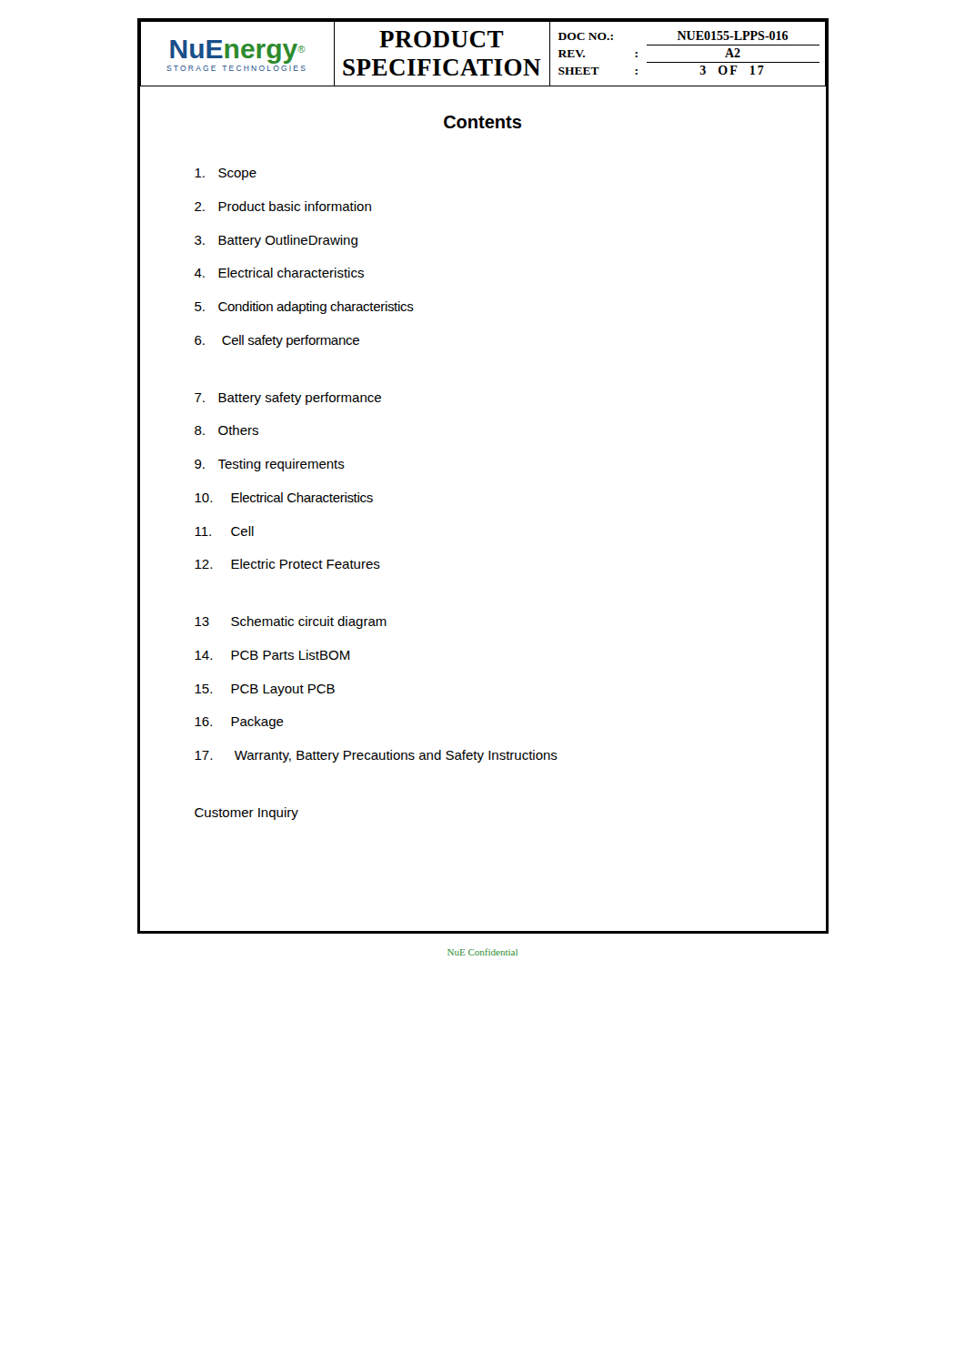| NuE nergy ® STORAGE TECHNOLOGIES | PRODUCT SPECIFICATION | / DOC NO.: / / NUE0155-LPPS-016 / / REV. / : / A2 / / SHEET / : / 3 OF 17 / |
Contents
1. Scope
2. Product basic information
3. Battery OutlineDrawing
4. Electrical characteristics
5. Condition adapting characteristics
6. Cell safety performance
7. Battery safety performance
8. Others
9. Testing requirements
10. Electrical Characteristics
11. Cell
12. Electric Protect Features
13 Schematic circuit diagram
14. PCB Parts ListBOM
15. PCB Layout PCB
16. Package
17. Warranty, Battery Precautions and Safety Instructions
Customer Inquiry
NuE Confidential